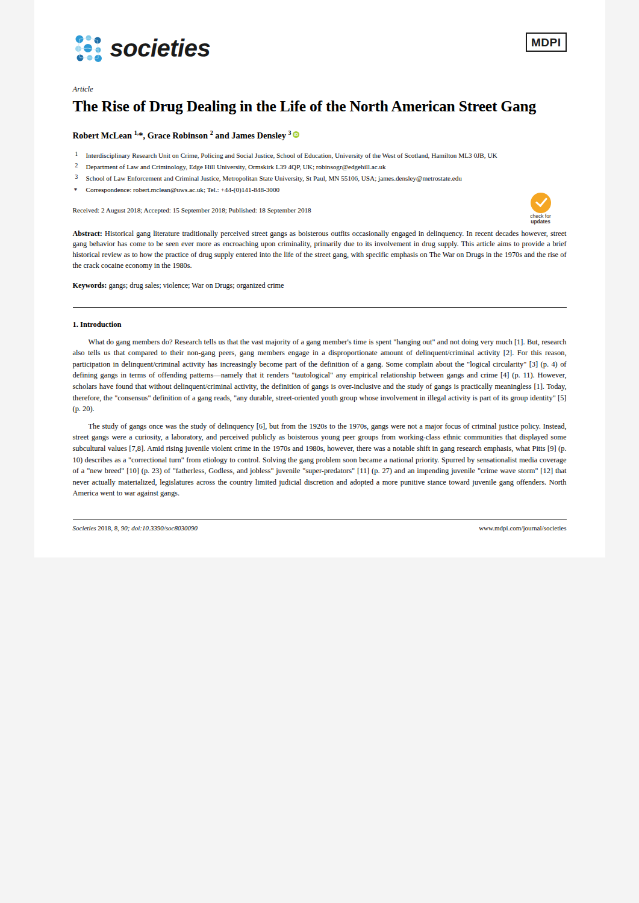societies
MDPI
Article
The Rise of Drug Dealing in the Life of the North American Street Gang
Robert McLean 1,*, Grace Robinson 2 and James Densley 3iD
1 Interdisciplinary Research Unit on Crime, Policing and Social Justice, School of Education, University of the West of Scotland, Hamilton ML3 0JB, UK
2 Department of Law and Criminology, Edge Hill University, Ormskirk L39 4QP, UK; robinsogr@edgehill.ac.uk
3 School of Law Enforcement and Criminal Justice, Metropolitan State University, St Paul, MN 55106, USA; james.densley@metrostate.edu
*Correspondence: robert.mclean@uws.ac.uk; Tel.: +44-(0)141-848-3000
check forupdates
Received: 2 August 2018; Accepted: 15 September 2018; Published: 18 September 2018
Abstract: Historical gang literature traditionally perceived street gangs as boisterous outfits occasionally engaged in delinquency. In recent decades however, street gang behavior has come to be seen ever more as encroaching upon criminality, primarily due to its involvement in drug supply. This article aims to provide a brief historical review as to how the practice of drug supply entered into the life of the street gang, with specific emphasis on The War on Drugs in the 1970s and the rise of the crack cocaine economy in the 1980s.
Keywords: gangs; drug sales; violence; War on Drugs; organized crime
1. Introduction
What do gang members do? Research tells us that the vast majority of a gang member's time is spent "hanging out" and not doing very much [1]. But, research also tells us that compared to their non-gang peers, gang members engage in a disproportionate amount of delinquent/criminal activity [2]. For this reason, participation in delinquent/criminal activity has increasingly become part of the definition of a gang. Some complain about the "logical circularity" [3] (p. 4) of defining gangs in terms of offending patterns—namely that it renders "tautological" any empirical relationship between gangs and crime [4] (p. 11). However, scholars have found that without delinquent/criminal activity, the definition of gangs is over-inclusive and the study of gangs is practically meaningless [1]. Today, therefore, the "consensus" definition of a gang reads, "any durable, street-oriented youth group whose involvement in illegal activity is part of its group identity" [5] (p. 20).
The study of gangs once was the study of delinquency [6], but from the 1920s to the 1970s, gangs were not a major focus of criminal justice policy. Instead, street gangs were a curiosity, a laboratory, and perceived publicly as boisterous young peer groups from working-class ethnic communities that displayed some subcultural values [7,8]. Amid rising juvenile violent crime in the 1970s and 1980s, however, there was a notable shift in gang research emphasis, what Pitts [9] (p. 10) describes as a "correctional turn" from etiology to control. Solving the gang problem soon became a national priority. Spurred by sensationalist media coverage of a "new breed" [10] (p. 23) of "fatherless, Godless, and jobless" juvenile "super-predators" [11] (p. 27) and an impending juvenile "crime wave storm" [12] that never actually materialized, legislatures across the country limited judicial discretion and adopted a more punitive stance toward juvenile gang offenders. North America went to war against gangs.
Societies 2018, 8, 90; doi:10.3390/soc8030090
www.mdpi.com/journal/societies